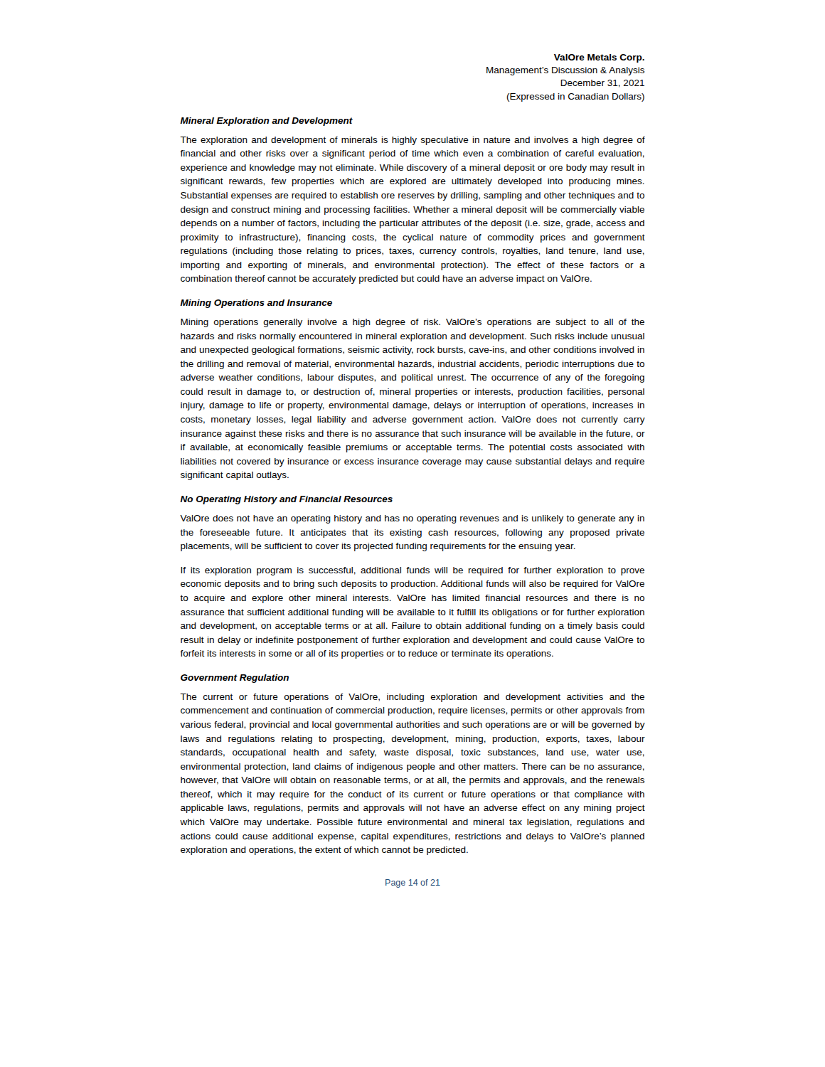ValOre Metals Corp.
Management’s Discussion & Analysis
December 31, 2021
(Expressed in Canadian Dollars)
Mineral Exploration and Development
The exploration and development of minerals is highly speculative in nature and involves a high degree of financial and other risks over a significant period of time which even a combination of careful evaluation, experience and knowledge may not eliminate. While discovery of a mineral deposit or ore body may result in significant rewards, few properties which are explored are ultimately developed into producing mines. Substantial expenses are required to establish ore reserves by drilling, sampling and other techniques and to design and construct mining and processing facilities. Whether a mineral deposit will be commercially viable depends on a number of factors, including the particular attributes of the deposit (i.e. size, grade, access and proximity to infrastructure), financing costs, the cyclical nature of commodity prices and government regulations (including those relating to prices, taxes, currency controls, royalties, land tenure, land use, importing and exporting of minerals, and environmental protection). The effect of these factors or a combination thereof cannot be accurately predicted but could have an adverse impact on ValOre.
Mining Operations and Insurance
Mining operations generally involve a high degree of risk. ValOre’s operations are subject to all of the hazards and risks normally encountered in mineral exploration and development. Such risks include unusual and unexpected geological formations, seismic activity, rock bursts, cave-ins, and other conditions involved in the drilling and removal of material, environmental hazards, industrial accidents, periodic interruptions due to adverse weather conditions, labour disputes, and political unrest. The occurrence of any of the foregoing could result in damage to, or destruction of, mineral properties or interests, production facilities, personal injury, damage to life or property, environmental damage, delays or interruption of operations, increases in costs, monetary losses, legal liability and adverse government action. ValOre does not currently carry insurance against these risks and there is no assurance that such insurance will be available in the future, or if available, at economically feasible premiums or acceptable terms. The potential costs associated with liabilities not covered by insurance or excess insurance coverage may cause substantial delays and require significant capital outlays.
No Operating History and Financial Resources
ValOre does not have an operating history and has no operating revenues and is unlikely to generate any in the foreseeable future. It anticipates that its existing cash resources, following any proposed private placements, will be sufficient to cover its projected funding requirements for the ensuing year.
If its exploration program is successful, additional funds will be required for further exploration to prove economic deposits and to bring such deposits to production. Additional funds will also be required for ValOre to acquire and explore other mineral interests. ValOre has limited financial resources and there is no assurance that sufficient additional funding will be available to it fulfill its obligations or for further exploration and development, on acceptable terms or at all. Failure to obtain additional funding on a timely basis could result in delay or indefinite postponement of further exploration and development and could cause ValOre to forfeit its interests in some or all of its properties or to reduce or terminate its operations.
Government Regulation
The current or future operations of ValOre, including exploration and development activities and the commencement and continuation of commercial production, require licenses, permits or other approvals from various federal, provincial and local governmental authorities and such operations are or will be governed by laws and regulations relating to prospecting, development, mining, production, exports, taxes, labour standards, occupational health and safety, waste disposal, toxic substances, land use, water use, environmental protection, land claims of indigenous people and other matters. There can be no assurance, however, that ValOre will obtain on reasonable terms, or at all, the permits and approvals, and the renewals thereof, which it may require for the conduct of its current or future operations or that compliance with applicable laws, regulations, permits and approvals will not have an adverse effect on any mining project which ValOre may undertake. Possible future environmental and mineral tax legislation, regulations and actions could cause additional expense, capital expenditures, restrictions and delays to ValOre’s planned exploration and operations, the extent of which cannot be predicted.
Page 14 of 21